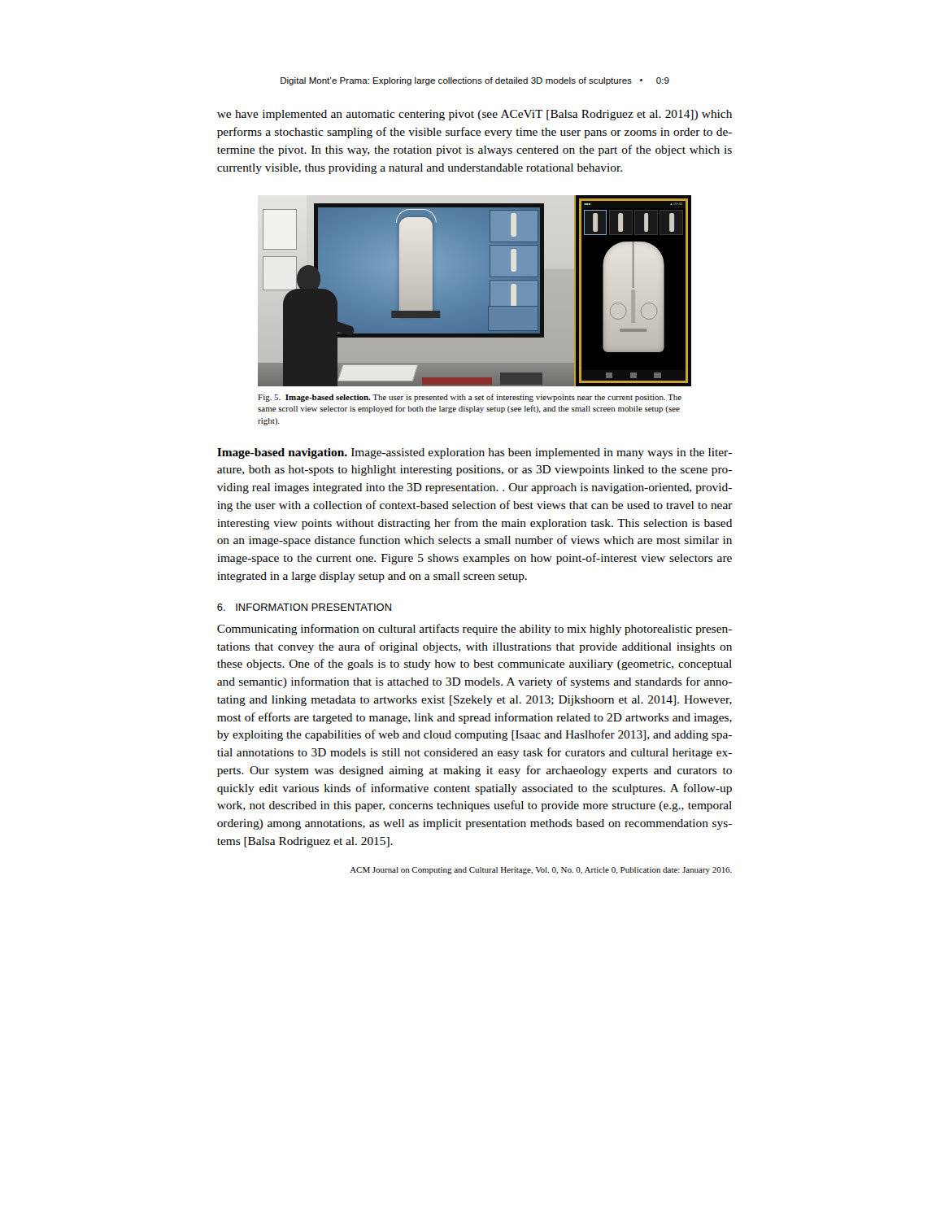Digital Mont’e Prama: Exploring large collections of detailed 3D models of sculptures•0:9
we have implemented an automatic centering pivot (see ACeViT [Balsa Rodriguez et al. 2014]) which performs a stochastic sampling of the visible surface every time the user pans or zooms in order to determine the pivot. In this way, the rotation pivot is always centered on the part of the object which is currently visible, thus providing a natural and understandable rotational behavior.
■■■▲ 09:32
Fig. 5. Image-based selection. The user is presented with a set of interesting viewpoints near the current position. The same scroll view selector is employed for both the large display setup (see left), and the small screen mobile setup (see right).
Image-based navigation. Image-assisted exploration has been implemented in many ways in the literature, both as hot-spots to highlight interesting positions, or as 3D viewpoints linked to the scene providing real images integrated into the 3D representation. . Our approach is navigation-oriented, providing the user with a collection of context-based selection of best views that can be used to travel to near interesting view points without distracting her from the main exploration task. This selection is based on an image-space distance function which selects a small number of views which are most similar in image-space to the current one. Figure 5 shows examples on how point-of-interest view selectors are integrated in a large display setup and on a small screen setup.
6. INFORMATION PRESENTATION
Communicating information on cultural artifacts require the ability to mix highly photorealistic presentations that convey the aura of original objects, with illustrations that provide additional insights on these objects. One of the goals is to study how to best communicate auxiliary (geometric, conceptual and semantic) information that is attached to 3D models. A variety of systems and standards for annotating and linking metadata to artworks exist [Szekely et al. 2013; Dijkshoorn et al. 2014]. However, most of efforts are targeted to manage, link and spread information related to 2D artworks and images, by exploiting the capabilities of web and cloud computing [Isaac and Haslhofer 2013], and adding spatial annotations to 3D models is still not considered an easy task for curators and cultural heritage experts. Our system was designed aiming at making it easy for archaeology experts and curators to quickly edit various kinds of informative content spatially associated to the sculptures. A follow-up work, not described in this paper, concerns techniques useful to provide more structure (e.g., temporal ordering) among annotations, as well as implicit presentation methods based on recommendation systems [Balsa Rodriguez et al. 2015].
ACM Journal on Computing and Cultural Heritage, Vol. 0, No. 0, Article 0, Publication date: January 2016.